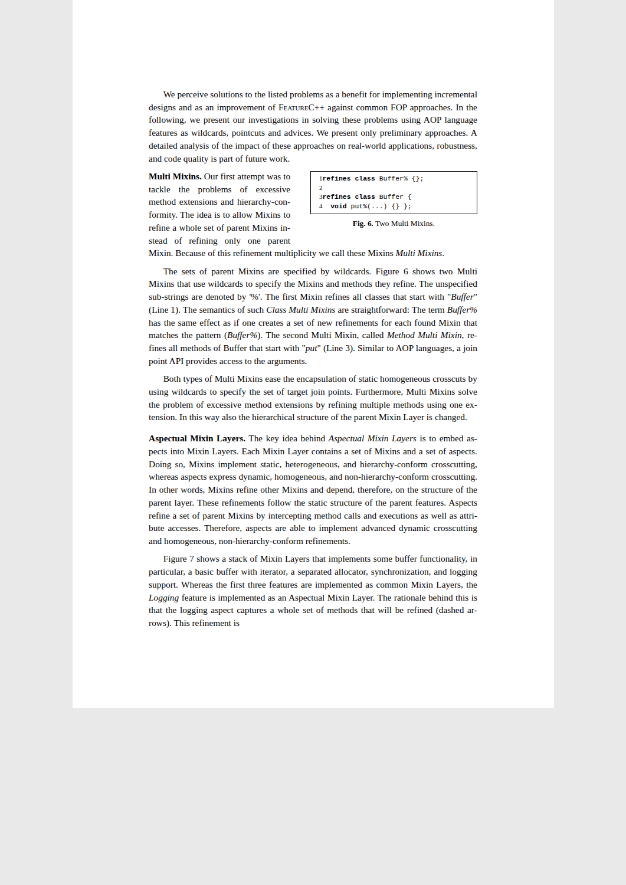We perceive solutions to the listed problems as a benefit for implementing incremental designs and as an improvement of FeatureC++ against common FOP approaches. In the following, we present our investigations in solving these problems using AOP language features as wildcards, pointcuts and advices. We present only preliminary approaches. A detailed analysis of the impact of these approaches on real-world applications, robustness, and code quality is part of future work.
| 1 | refines class Buffer% {}; |
| 2 | |
| 3 | refines class Buffer { |
| 4 | void put%(...) {} }; |
Fig. 6. Two Multi Mixins.
Multi Mixins. Our first attempt was to tackle the problems of excessive method extensions and hierarchy-conformity. The idea is to allow Mixins to refine a whole set of parent Mixins instead of refining only one parent Mixin. Because of this refinement multiplicity we call these Mixins Multi Mixins.
The sets of parent Mixins are specified by wildcards. Figure 6 shows two Multi Mixins that use wildcards to specify the Mixins and methods they refine. The unspecified sub-strings are denoted by '%'. The first Mixin refines all classes that start with "Buffer" (Line 1). The semantics of such Class Multi Mixins are straightforward: The term Buffer% has the same effect as if one creates a set of new refinements for each found Mixin that matches the pattern (Buffer%). The second Multi Mixin, called Method Multi Mixin, refines all methods of Buffer that start with "put" (Line 3). Similar to AOP languages, a join point API provides access to the arguments.
Both types of Multi Mixins ease the encapsulation of static homogeneous crosscuts by using wildcards to specify the set of target join points. Furthermore, Multi Mixins solve the problem of excessive method extensions by refining multiple methods using one extension. In this way also the hierarchical structure of the parent Mixin Layer is changed.
Aspectual Mixin Layers. The key idea behind Aspectual Mixin Layers is to embed aspects into Mixin Layers. Each Mixin Layer contains a set of Mixins and a set of aspects. Doing so, Mixins implement static, heterogeneous, and hierarchy-conform crosscutting, whereas aspects express dynamic, homogeneous, and non-hierarchy-conform crosscutting. In other words, Mixins refine other Mixins and depend, therefore, on the structure of the parent layer. These refinements follow the static structure of the parent features. Aspects refine a set of parent Mixins by intercepting method calls and executions as well as attribute accesses. Therefore, aspects are able to implement advanced dynamic crosscutting and homogeneous, non-hierarchy-conform refinements.
Figure 7 shows a stack of Mixin Layers that implements some buffer functionality, in particular, a basic buffer with iterator, a separated allocator, synchronization, and logging support. Whereas the first three features are implemented as common Mixin Layers, the Logging feature is implemented as an Aspectual Mixin Layer. The rationale behind this is that the logging aspect captures a whole set of methods that will be refined (dashed arrows). This refinement is